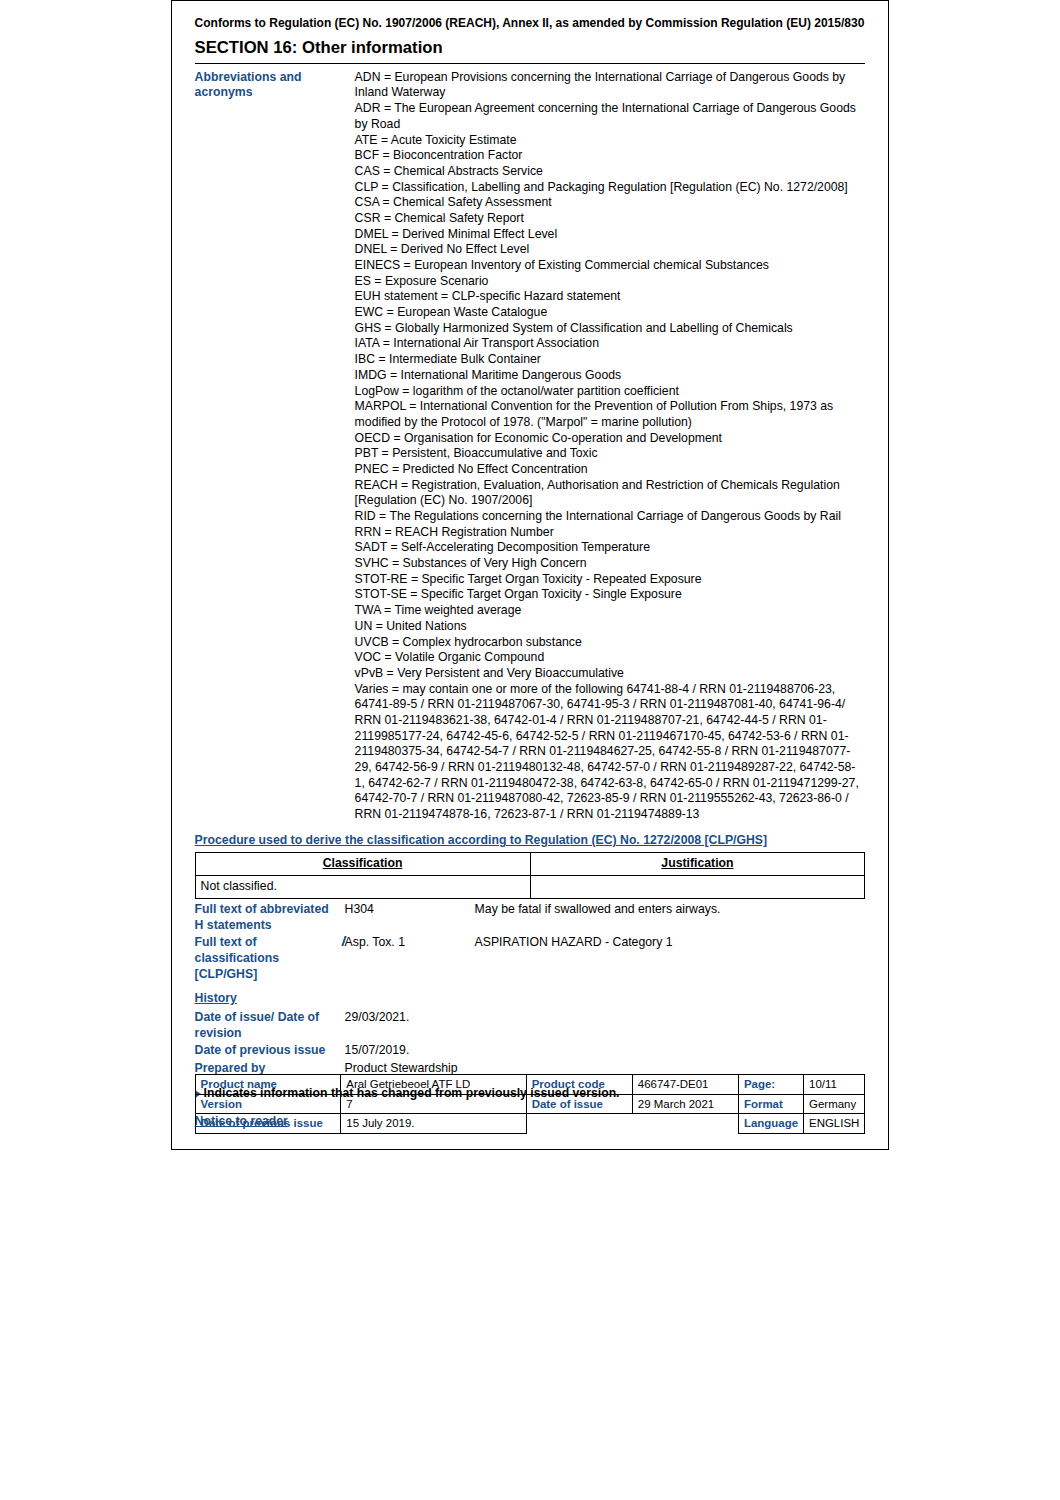Conforms to Regulation (EC) No. 1907/2006 (REACH), Annex II, as amended by Commission Regulation (EU) 2015/830
SECTION 16: Other information
Abbreviations and acronyms
ADN = European Provisions concerning the International Carriage of Dangerous Goods by Inland Waterway
ADR = The European Agreement concerning the International Carriage of Dangerous Goods by Road
ATE = Acute Toxicity Estimate
BCF = Bioconcentration Factor
CAS = Chemical Abstracts Service
CLP = Classification, Labelling and Packaging Regulation [Regulation (EC) No. 1272/2008]
CSA = Chemical Safety Assessment
CSR = Chemical Safety Report
DMEL = Derived Minimal Effect Level
DNEL = Derived No Effect Level
EINECS = European Inventory of Existing Commercial chemical Substances
ES = Exposure Scenario
EUH statement = CLP-specific Hazard statement
EWC = European Waste Catalogue
GHS = Globally Harmonized System of Classification and Labelling of Chemicals
IATA = International Air Transport Association
IBC = Intermediate Bulk Container
IMDG = International Maritime Dangerous Goods
LogPow = logarithm of the octanol/water partition coefficient
MARPOL = International Convention for the Prevention of Pollution From Ships, 1973 as modified by the Protocol of 1978. ("Marpol" = marine pollution)
OECD = Organisation for Economic Co-operation and Development
PBT = Persistent, Bioaccumulative and Toxic
PNEC = Predicted No Effect Concentration
REACH = Registration, Evaluation, Authorisation and Restriction of Chemicals Regulation [Regulation (EC) No. 1907/2006]
RID = The Regulations concerning the International Carriage of Dangerous Goods by Rail
RRN = REACH Registration Number
SADT = Self-Accelerating Decomposition Temperature
SVHC = Substances of Very High Concern
STOT-RE = Specific Target Organ Toxicity - Repeated Exposure
STOT-SE = Specific Target Organ Toxicity - Single Exposure
TWA = Time weighted average
UN = United Nations
UVCB = Complex hydrocarbon substance
VOC = Volatile Organic Compound
vPvB = Very Persistent and Very Bioaccumulative
Varies = may contain one or more of the following 64741-88-4 / RRN 01-2119488706-23, 64741-89-5 / RRN 01-2119487067-30, 64741-95-3 / RRN 01-2119487081-40, 64741-96-4/ RRN 01-2119483621-38, 64742-01-4 / RRN 01-2119488707-21, 64742-44-5 / RRN 01-2119985177-24, 64742-45-6, 64742-52-5 / RRN 01-2119467170-45, 64742-53-6 / RRN 01-2119480375-34, 64742-54-7 / RRN 01-2119484627-25, 64742-55-8 / RRN 01-2119487077-29, 64742-56-9 / RRN 01-2119480132-48, 64742-57-0 / RRN 01-2119489287-22, 64742-58-1, 64742-62-7 / RRN 01-2119480472-38, 64742-63-8, 64742-65-0 / RRN 01-2119471299-27, 64742-70-7 / RRN 01-2119487080-42, 72623-85-9 / RRN 01-2119555262-43, 72623-86-0 / RRN 01-2119474878-16, 72623-87-1 / RRN 01-2119474889-13
Procedure used to derive the classification according to Regulation (EC) No. 1272/2008 [CLP/GHS]
| Classification | Justification |
| --- | --- |
| Not classified. | |
| Full text of abbreviated H statements | H304 | May be fatal if swallowed and enters airways. |
| Full text of classifications [CLP/GHS] | Asp. Tox. 1 | ASPIRATION HAZARD - Category 1 |
History
| Date of issue/ Date of revision | 29/03/2021. |
| Date of previous issue | 15/07/2019. |
| Prepared by | Product Stewardship |
Indicates information that has changed from previously issued version.
Notice to reader
| Product name | Aral Getriebeoel ATF LD | Product code | 466747-DE01 | Page: | 10/11 |
| Version | 7 | Date of issue | 29 March 2021 | Format | Germany |
| Date of previous issue | 15 July 2019. | | | Language | ENGLISH |